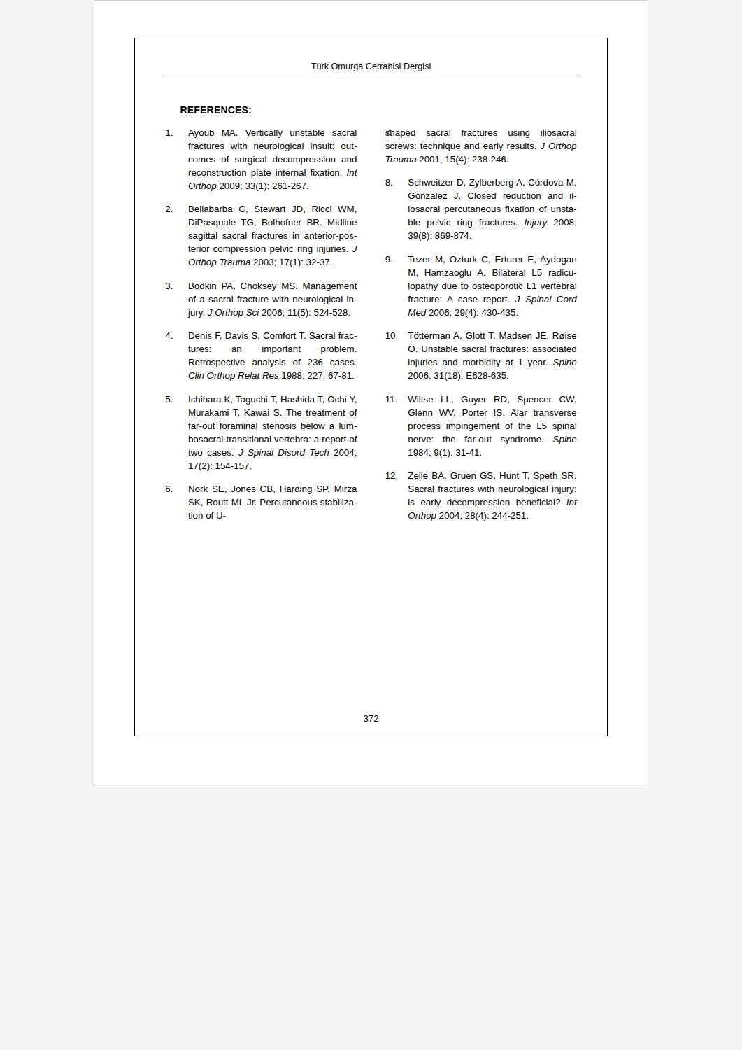Türk Omurga Cerrahisi Dergisi
REFERENCES:
Ayoub MA. Vertically unstable sacral fractures with neurological insult: outcomes of surgical decompression and reconstruction plate internal fixation. Int Orthop 2009; 33(1): 261-267.
Bellabarba C, Stewart JD, Ricci WM, DiPasquale TG, Bolhofner BR. Midline sagittal sacral fractures in anterior-posterior compression pelvic ring injuries. J Orthop Trauma 2003; 17(1): 32-37.
Bodkin PA, Choksey MS. Management of a sacral fracture with neurological injury. J Orthop Sci 2006; 11(5): 524-528.
Denis F, Davis S, Comfort T. Sacral fractures: an important problem. Retrospective analysis of 236 cases. Clin Orthop Relat Res 1988; 227: 67-81.
Ichihara K, Taguchi T, Hashida T, Ochi Y, Murakami T, Kawai S. The treatment of far-out foraminal stenosis below a lumbosacral transitional vertebra: a report of two cases. J Spinal Disord Tech 2004; 17(2): 154-157.
Nork SE, Jones CB, Harding SP, Mirza SK, Routt ML Jr. Percutaneous stabilization of U-
shaped sacral fractures using iliosacral screws: technique and early results. J Orthop Trauma 2001; 15(4): 238-246.
Schweitzer D, Zylberberg A, Córdova M, Gonzalez J. Closed reduction and iliosacral percutaneous fixation of unstable pelvic ring fractures. Injury 2008; 39(8): 869-874.
Tezer M, Ozturk C, Erturer E, Aydogan M, Hamzaoglu A. Bilateral L5 radiculopathy due to osteoporotic L1 vertebral fracture: A case report. J Spinal Cord Med 2006; 29(4): 430-435.
Tötterman A, Glott T, Madsen JE, Røise O. Unstable sacral fractures: associated injuries and morbidity at 1 year. Spine 2006; 31(18): E628-635.
Wiltse LL, Guyer RD, Spencer CW, Glenn WV, Porter IS. Alar transverse process impingement of the L5 spinal nerve: the far-out syndrome. Spine 1984; 9(1): 31-41.
Zelle BA, Gruen GS, Hunt T, Speth SR. Sacral fractures with neurological injury: is early decompression beneficial? Int Orthop 2004; 28(4): 244-251.
372